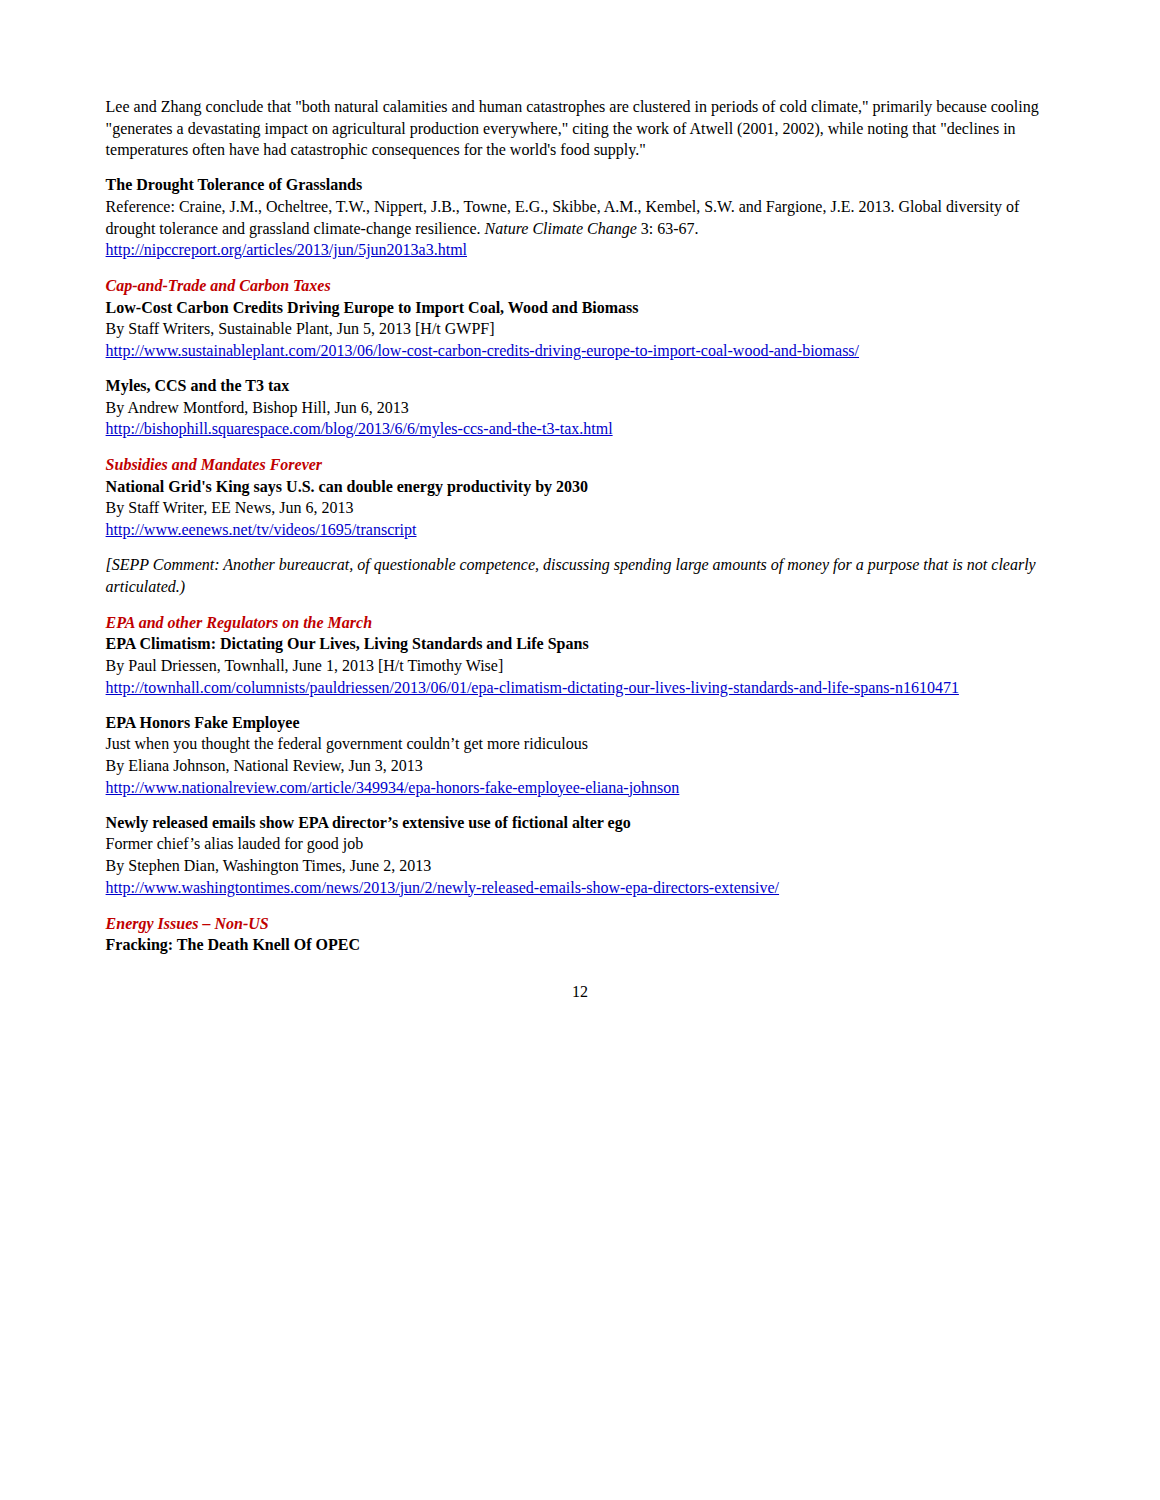Lee and Zhang conclude that "both natural calamities and human catastrophes are clustered in periods of cold climate," primarily because cooling "generates a devastating impact on agricultural production everywhere," citing the work of Atwell (2001, 2002), while noting that "declines in temperatures often have had catastrophic consequences for the world's food supply."
The Drought Tolerance of Grasslands
Reference: Craine, J.M., Ocheltree, T.W., Nippert, J.B., Towne, E.G., Skibbe, A.M., Kembel, S.W. and Fargione, J.E. 2013. Global diversity of drought tolerance and grassland climate-change resilience. Nature Climate Change 3: 63-67.
http://nipccreport.org/articles/2013/jun/5jun2013a3.html
Cap-and-Trade and Carbon Taxes
Low-Cost Carbon Credits Driving Europe to Import Coal, Wood and Biomass
By Staff Writers, Sustainable Plant, Jun 5, 2013 [H/t GWPF]
http://www.sustainableplant.com/2013/06/low-cost-carbon-credits-driving-europe-to-import-coal-wood-and-biomass/
Myles, CCS and the T3 tax
By Andrew Montford, Bishop Hill, Jun 6, 2013
http://bishophill.squarespace.com/blog/2013/6/6/myles-ccs-and-the-t3-tax.html
Subsidies and Mandates Forever
National Grid's King says U.S. can double energy productivity by 2030
By Staff Writer, EE News, Jun 6, 2013
http://www.eenews.net/tv/videos/1695/transcript
[SEPP Comment: Another bureaucrat, of questionable competence, discussing spending large amounts of money for a purpose that is not clearly articulated.)
EPA and other Regulators on the March
EPA Climatism: Dictating Our Lives, Living Standards and Life Spans
By Paul Driessen, Townhall, June 1, 2013 [H/t Timothy Wise]
http://townhall.com/columnists/pauldriessen/2013/06/01/epa-climatism-dictating-our-lives-living-standards-and-life-spans-n1610471
EPA Honors Fake Employee
Just when you thought the federal government couldn’t get more ridiculous
By Eliana Johnson, National Review, Jun 3, 2013
http://www.nationalreview.com/article/349934/epa-honors-fake-employee-eliana-johnson
Newly released emails show EPA director’s extensive use of fictional alter ego
Former chief’s alias lauded for good job
By Stephen Dian, Washington Times, June 2, 2013
http://www.washingtontimes.com/news/2013/jun/2/newly-released-emails-show-epa-directors-extensive/
Energy Issues – Non-US
Fracking: The Death Knell Of OPEC
12